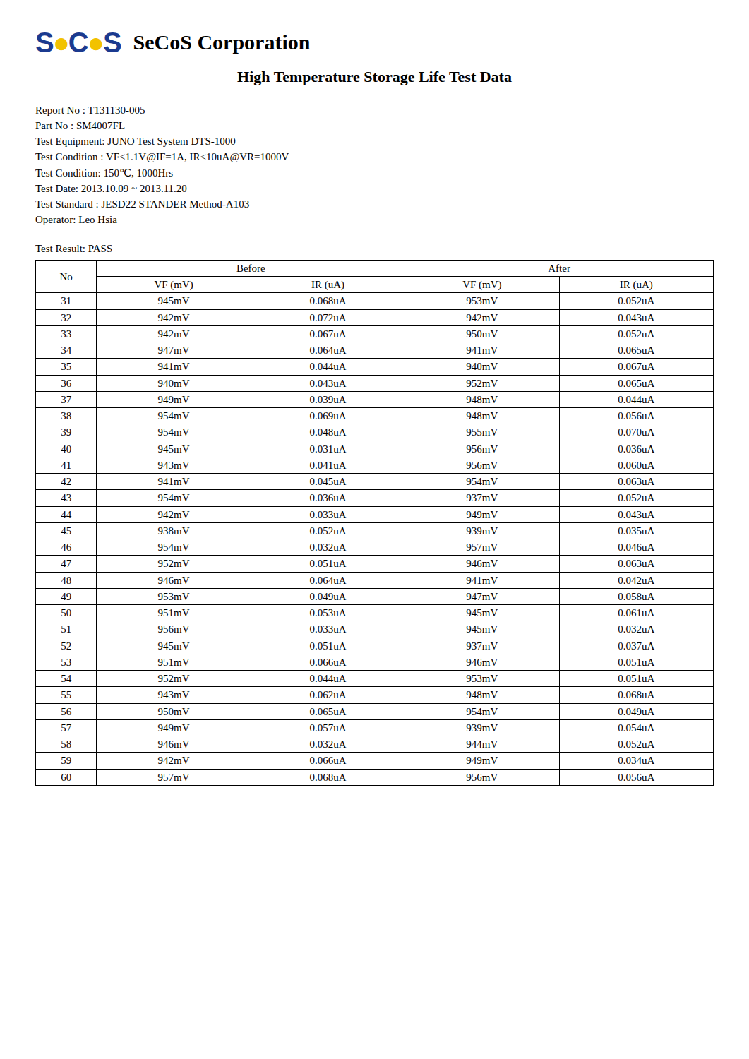S●C●S
SeCoS Corporation
High Temperature Storage Life Test Data
Report No : T131130-005
Part No : SM4007FL
Test Equipment: JUNO Test System DTS-1000
Test Condition : VF<1.1V@IF=1A, IR<10uA@VR=1000V
Test Condition: 150℃, 1000Hrs
Test Date: 2013.10.09 ~ 2013.11.20
Test Standard : JESD22 STANDER Method-A103
Operator: Leo Hsia
Test Result: PASS
| No | Before | After |
| --- | --- | --- |
| VF (mV) | IR (uA) | VF (mV) | IR (uA) |
| 31 | 945mV | 0.068uA | 953mV | 0.052uA |
| 32 | 942mV | 0.072uA | 942mV | 0.043uA |
| 33 | 942mV | 0.067uA | 950mV | 0.052uA |
| 34 | 947mV | 0.064uA | 941mV | 0.065uA |
| 35 | 941mV | 0.044uA | 940mV | 0.067uA |
| 36 | 940mV | 0.043uA | 952mV | 0.065uA |
| 37 | 949mV | 0.039uA | 948mV | 0.044uA |
| 38 | 954mV | 0.069uA | 948mV | 0.056uA |
| 39 | 954mV | 0.048uA | 955mV | 0.070uA |
| 40 | 945mV | 0.031uA | 956mV | 0.036uA |
| 41 | 943mV | 0.041uA | 956mV | 0.060uA |
| 42 | 941mV | 0.045uA | 954mV | 0.063uA |
| 43 | 954mV | 0.036uA | 937mV | 0.052uA |
| 44 | 942mV | 0.033uA | 949mV | 0.043uA |
| 45 | 938mV | 0.052uA | 939mV | 0.035uA |
| 46 | 954mV | 0.032uA | 957mV | 0.046uA |
| 47 | 952mV | 0.051uA | 946mV | 0.063uA |
| 48 | 946mV | 0.064uA | 941mV | 0.042uA |
| 49 | 953mV | 0.049uA | 947mV | 0.058uA |
| 50 | 951mV | 0.053uA | 945mV | 0.061uA |
| 51 | 956mV | 0.033uA | 945mV | 0.032uA |
| 52 | 945mV | 0.051uA | 937mV | 0.037uA |
| 53 | 951mV | 0.066uA | 946mV | 0.051uA |
| 54 | 952mV | 0.044uA | 953mV | 0.051uA |
| 55 | 943mV | 0.062uA | 948mV | 0.068uA |
| 56 | 950mV | 0.065uA | 954mV | 0.049uA |
| 57 | 949mV | 0.057uA | 939mV | 0.054uA |
| 58 | 946mV | 0.032uA | 944mV | 0.052uA |
| 59 | 942mV | 0.066uA | 949mV | 0.034uA |
| 60 | 957mV | 0.068uA | 956mV | 0.056uA |